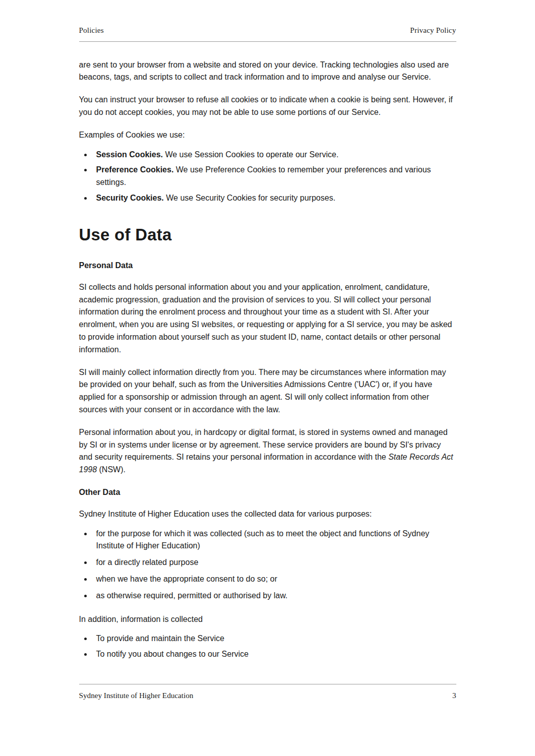Policies Privacy Policy
are sent to your browser from a website and stored on your device. Tracking technologies also used are beacons, tags, and scripts to collect and track information and to improve and analyse our Service.
You can instruct your browser to refuse all cookies or to indicate when a cookie is being sent. However, if you do not accept cookies, you may not be able to use some portions of our Service.
Examples of Cookies we use:
Session Cookies. We use Session Cookies to operate our Service.
Preference Cookies. We use Preference Cookies to remember your preferences and various settings.
Security Cookies. We use Security Cookies for security purposes.
Use of Data
Personal Data
SI collects and holds personal information about you and your application, enrolment, candidature, academic progression, graduation and the provision of services to you. SI will collect your personal information during the enrolment process and throughout your time as a student with SI. After your enrolment, when you are using SI websites, or requesting or applying for a SI service, you may be asked to provide information about yourself such as your student ID, name, contact details or other personal information.
SI will mainly collect information directly from you. There may be circumstances where information may be provided on your behalf, such as from the Universities Admissions Centre ('UAC') or, if you have applied for a sponsorship or admission through an agent. SI will only collect information from other sources with your consent or in accordance with the law.
Personal information about you, in hardcopy or digital format, is stored in systems owned and managed by SI or in systems under license or by agreement. These service providers are bound by SI's privacy and security requirements. SI retains your personal information in accordance with the State Records Act 1998 (NSW).
Other Data
Sydney Institute of Higher Education uses the collected data for various purposes:
for the purpose for which it was collected (such as to meet the object and functions of Sydney Institute of Higher Education)
for a directly related purpose
when we have the appropriate consent to do so; or
as otherwise required, permitted or authorised by law.
In addition, information is collected
To provide and maintain the Service
To notify you about changes to our Service
Sydney Institute of Higher Education 3